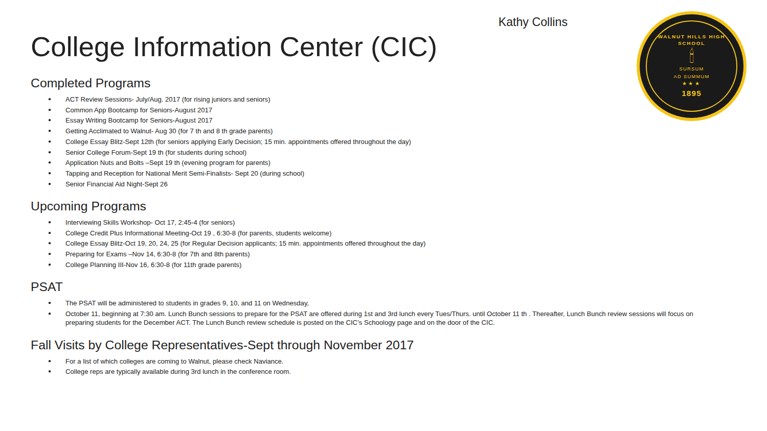Walnut Hills High School
🕯
Sursum
ad Summum
★★★
1895
Kathy Collins
College Information Center (CIC)
Completed Programs
ACT Review Sessions- July/Aug. 2017 (for rising juniors and seniors)
Common App Bootcamp for Seniors-August 2017
Essay Writing Bootcamp for Seniors-August 2017
Getting Acclimated to Walnut- Aug 30 (for 7 th and 8 th grade parents)
College Essay Blitz-Sept 12th (for seniors applying Early Decision; 15 min. appointments offered throughout the day)
Senior College Forum-Sept 19 th (for students during school)
Application Nuts and Bolts –Sept 19 th (evening program for parents)
Tapping and Reception for National Merit Semi-Finalists- Sept 20 (during school)
Senior Financial Aid Night-Sept 26
Upcoming Programs
Interviewing Skills Workshop- Oct 17, 2:45-4 (for seniors)
College Credit Plus Informational Meeting-Oct 19 , 6:30-8 (for parents, students welcome)
College Essay Blitz-Oct 19, 20, 24, 25 (for Regular Decision applicants; 15 min. appointments offered throughout the day)
Preparing for Exams –Nov 14, 6:30-8 (for 7th and 8th parents)
College Planning III-Nov 16, 6:30-8 (for 11th grade parents)
PSAT
The PSAT will be administered to students in grades 9, 10, and 11 on Wednesday,
October 11, beginning at 7:30 am. Lunch Bunch sessions to prepare for the PSAT are offered during 1st and 3rd lunch every Tues/Thurs. until October 11 th . Thereafter, Lunch Bunch review sessions will focus on preparing students for the December ACT. The Lunch Bunch review schedule is posted on the CIC’s Schoology page and on the door of the CIC.
Fall Visits by College Representatives-Sept through November 2017
For a list of which colleges are coming to Walnut, please check Naviance.
College reps are typically available during 3rd lunch in the conference room.